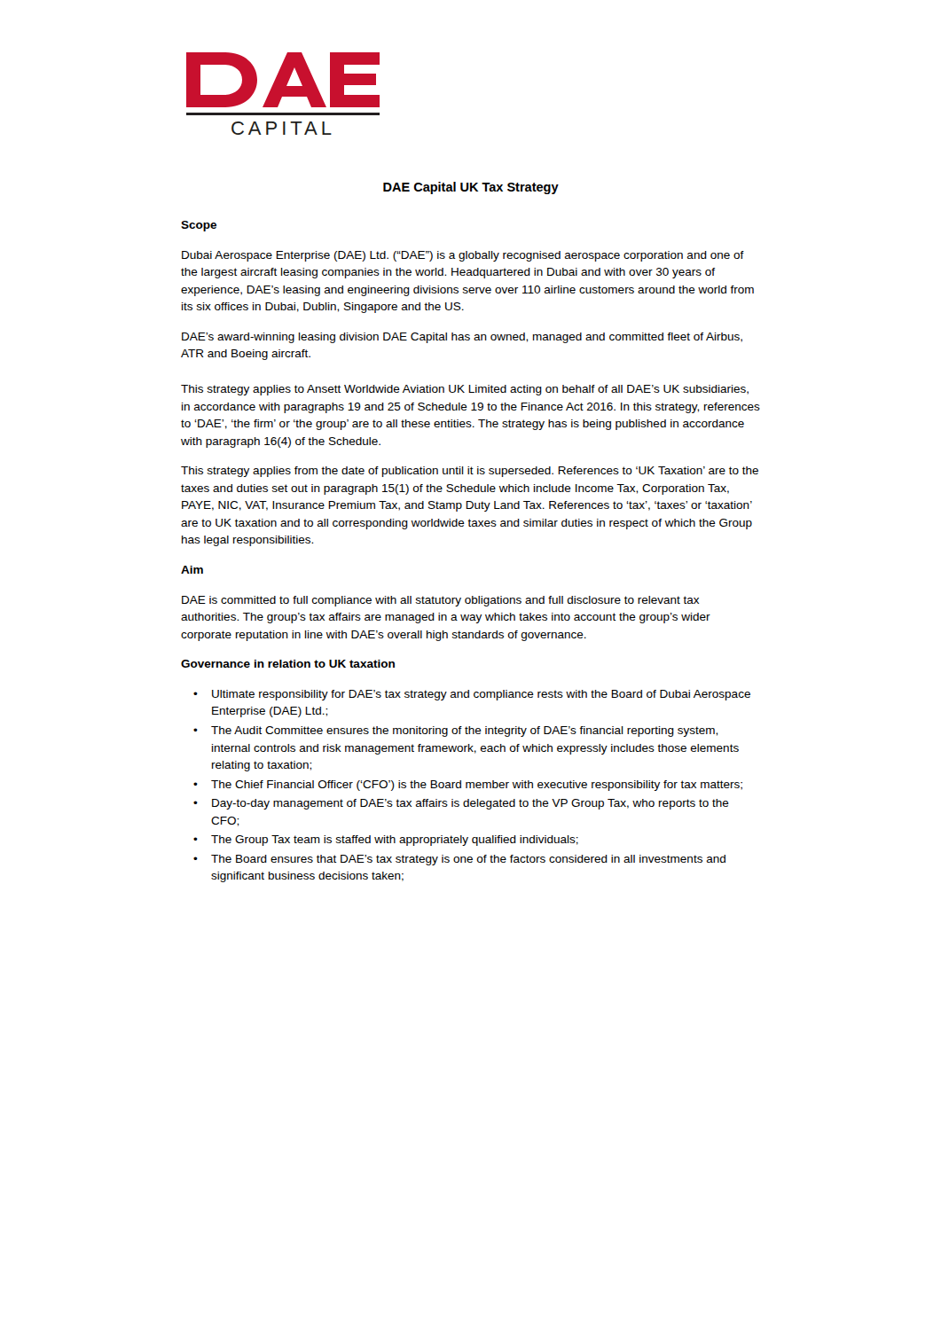CAPITAL
DAE Capital UK Tax Strategy
Scope
Dubai Aerospace Enterprise (DAE) Ltd. (“DAE”) is a globally recognised aerospace corporation and one of the largest aircraft leasing companies in the world. Headquartered in Dubai and with over 30 years of experience, DAE’s leasing and engineering divisions serve over 110 airline customers around the world from its six offices in Dubai, Dublin, Singapore and the US.
DAE’s award-winning leasing division DAE Capital has an owned, managed and committed fleet of Airbus, ATR and Boeing aircraft.
This strategy applies to Ansett Worldwide Aviation UK Limited acting on behalf of all DAE’s UK subsidiaries, in accordance with paragraphs 19 and 25 of Schedule 19 to the Finance Act 2016. In this strategy, references to ‘DAE’, ‘the firm’ or ‘the group’ are to all these entities. The strategy has is being published in accordance with paragraph 16(4) of the Schedule.
This strategy applies from the date of publication until it is superseded. References to ‘UK Taxation’ are to the taxes and duties set out in paragraph 15(1) of the Schedule which include Income Tax, Corporation Tax, PAYE, NIC, VAT, Insurance Premium Tax, and Stamp Duty Land Tax. References to ‘tax’, ‘taxes’ or ‘taxation’ are to UK taxation and to all corresponding worldwide taxes and similar duties in respect of which the Group has legal responsibilities.
Aim
DAE is committed to full compliance with all statutory obligations and full disclosure to relevant tax authorities. The group’s tax affairs are managed in a way which takes into account the group’s wider corporate reputation in line with DAE’s overall high standards of governance.
Governance in relation to UK taxation
Ultimate responsibility for DAE’s tax strategy and compliance rests with the Board of Dubai Aerospace Enterprise (DAE) Ltd.;
The Audit Committee ensures the monitoring of the integrity of DAE’s financial reporting system, internal controls and risk management framework, each of which expressly includes those elements relating to taxation;
The Chief Financial Officer (‘CFO’) is the Board member with executive responsibility for tax matters;
Day-to-day management of DAE’s tax affairs is delegated to the VP Group Tax, who reports to the CFO;
The Group Tax team is staffed with appropriately qualified individuals;
The Board ensures that DAE’s tax strategy is one of the factors considered in all investments and significant business decisions taken;